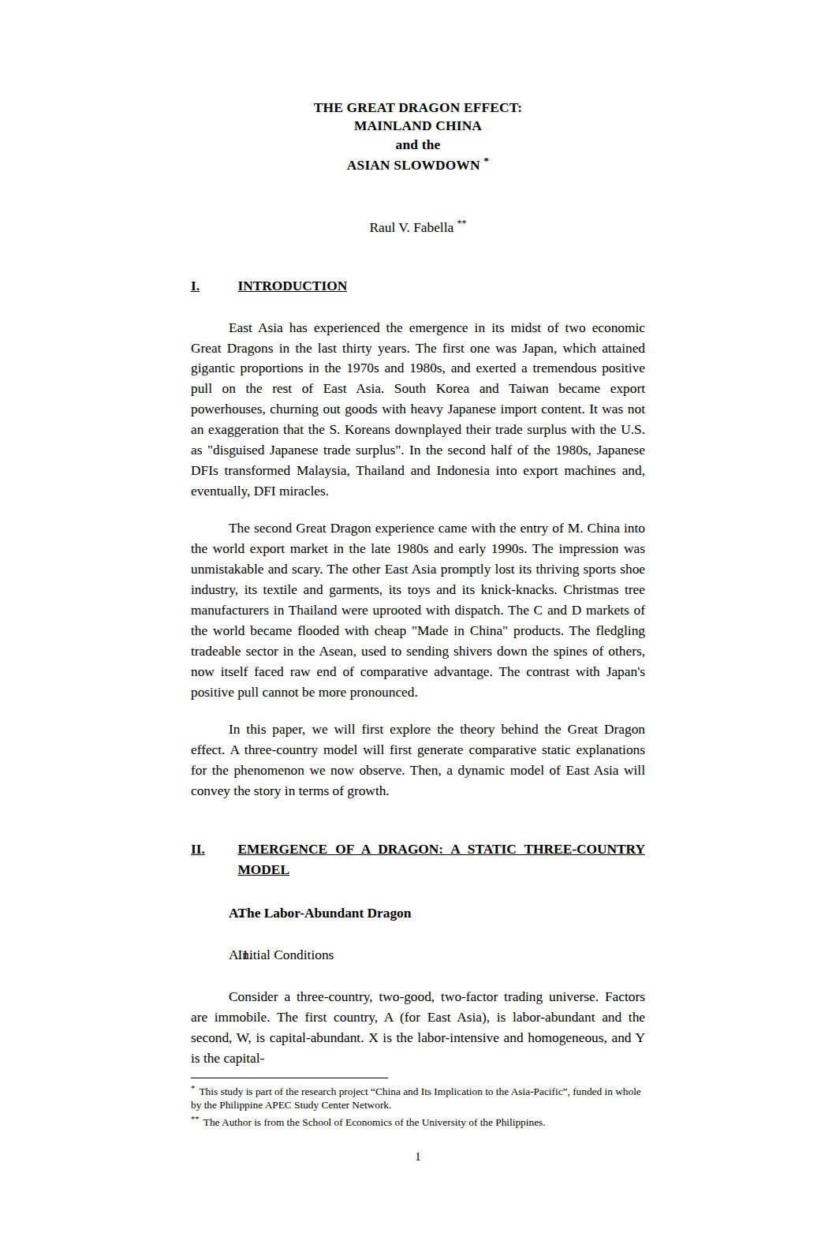THE GREAT DRAGON EFFECT:
MAINLAND CHINA
and the
ASIAN SLOWDOWN *
Raul V. Fabella **
I.
INTRODUCTION
East Asia has experienced the emergence in its midst of two economic Great Dragons in the last thirty years. The first one was Japan, which attained gigantic proportions in the 1970s and 1980s, and exerted a tremendous positive pull on the rest of East Asia. South Korea and Taiwan became export powerhouses, churning out goods with heavy Japanese import content. It was not an exaggeration that the S. Koreans downplayed their trade surplus with the U.S. as "disguised Japanese trade surplus". In the second half of the 1980s, Japanese DFIs transformed Malaysia, Thailand and Indonesia into export machines and, eventually, DFI miracles.
The second Great Dragon experience came with the entry of M. China into the world export market in the late 1980s and early 1990s. The impression was unmistakable and scary. The other East Asia promptly lost its thriving sports shoe industry, its textile and garments, its toys and its knick-knacks. Christmas tree manufacturers in Thailand were uprooted with dispatch. The C and D markets of the world became flooded with cheap "Made in China" products. The fledgling tradeable sector in the Asean, used to sending shivers down the spines of others, now itself faced raw end of comparative advantage. The contrast with Japan's positive pull cannot be more pronounced.
In this paper, we will first explore the theory behind the Great Dragon effect. A three-country model will first generate comparative static explanations for the phenomenon we now observe. Then, a dynamic model of East Asia will convey the story in terms of growth.
II.
EMERGENCE OF A DRAGON: A STATIC THREE-COUNTRY MODEL
A.
The Labor-Abundant Dragon
A.1.
Initial Conditions
Consider a three-country, two-good, two-factor trading universe. Factors are immobile. The first country, A (for East Asia), is labor-abundant and the second, W, is capital-abundant. X is the labor-intensive and homogeneous, and Y is the capital-
* This study is part of the research project “China and Its Implication to the Asia-Pacific”, funded in whole by the Philippine APEC Study Center Network.
** The Author is from the School of Economics of the University of the Philippines.
1